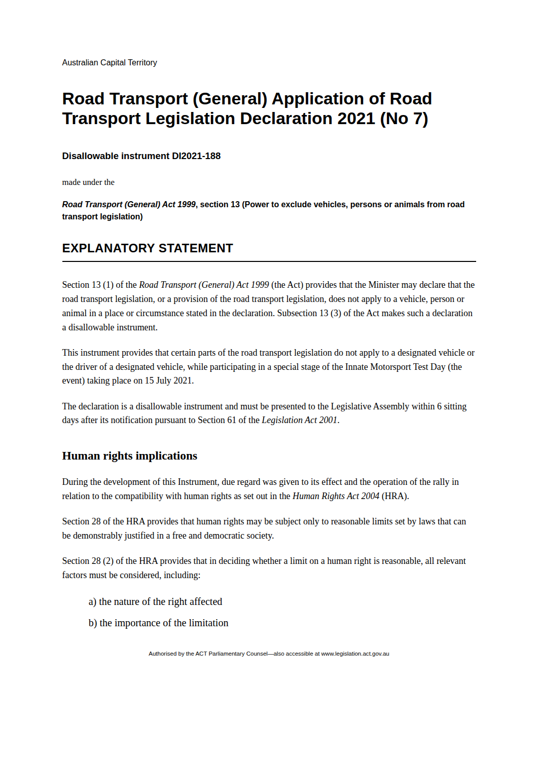Australian Capital Territory
Road Transport (General) Application of Road Transport Legislation Declaration 2021 (No 7)
Disallowable instrument DI2021-188
made under the
Road Transport (General) Act 1999, section 13 (Power to exclude vehicles, persons or animals from road transport legislation)
EXPLANATORY STATEMENT
Section 13 (1) of the Road Transport (General) Act 1999 (the Act) provides that the Minister may declare that the road transport legislation, or a provision of the road transport legislation, does not apply to a vehicle, person or animal in a place or circumstance stated in the declaration. Subsection 13 (3) of the Act makes such a declaration a disallowable instrument.
This instrument provides that certain parts of the road transport legislation do not apply to a designated vehicle or the driver of a designated vehicle, while participating in a special stage of the Innate Motorsport Test Day (the event) taking place on 15 July 2021.
The declaration is a disallowable instrument and must be presented to the Legislative Assembly within 6 sitting days after its notification pursuant to Section 61 of the Legislation Act 2001.
Human rights implications
During the development of this Instrument, due regard was given to its effect and the operation of the rally in relation to the compatibility with human rights as set out in the Human Rights Act 2004 (HRA).
Section 28 of the HRA provides that human rights may be subject only to reasonable limits set by laws that can be demonstrably justified in a free and democratic society.
Section 28 (2) of the HRA provides that in deciding whether a limit on a human right is reasonable, all relevant factors must be considered, including:
a) the nature of the right affected
b) the importance of the limitation
Authorised by the ACT Parliamentary Counsel—also accessible at www.legislation.act.gov.au